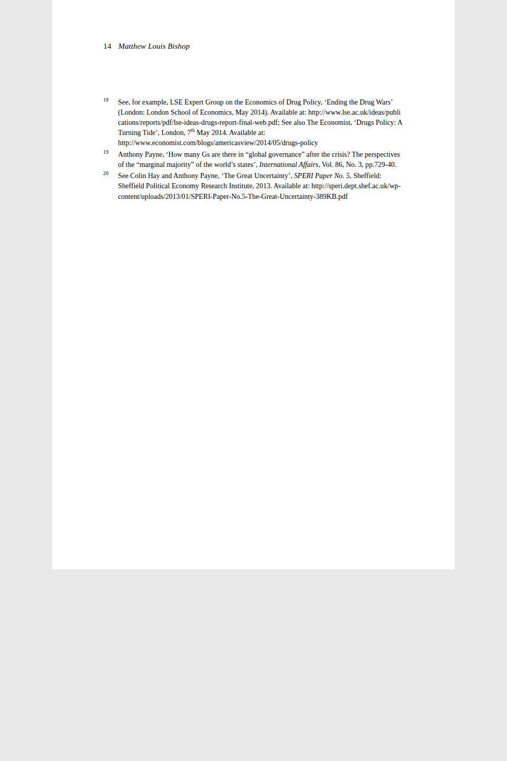14 Matthew Louis Bishop
18 See, for example, LSE Expert Group on the Economics of Drug Policy, ‘Ending the Drug Wars’ (London: London School of Economics, May 2014). Available at: http://www.lse.ac.uk/ideas/publications/reports/pdf/lse-ideas-drugs-report-final-web.pdf; See also The Economist, ‘Drugs Policy: A Turning Tide’, London, 7th May 2014. Available at:
http://www.economist.com/blogs/americasview/2014/05/drugs-policy
19 Anthony Payne, ‘How many Gs are there in “global governance” after the crisis? The perspectives of the “marginal majority” of the world’s states’, International Affairs, Vol. 86, No. 3, pp.729-40.
20 See Colin Hay and Anthony Payne, ‘The Great Uncertainty’, SPERI Paper No. 5, Sheffield: Sheffield Political Economy Research Institute, 2013. Available at: http://speri.dept.shef.ac.uk/wp-content/uploads/2013/01/SPERI-Paper-No.5-The-Great-Uncertainty-389KB.pdf